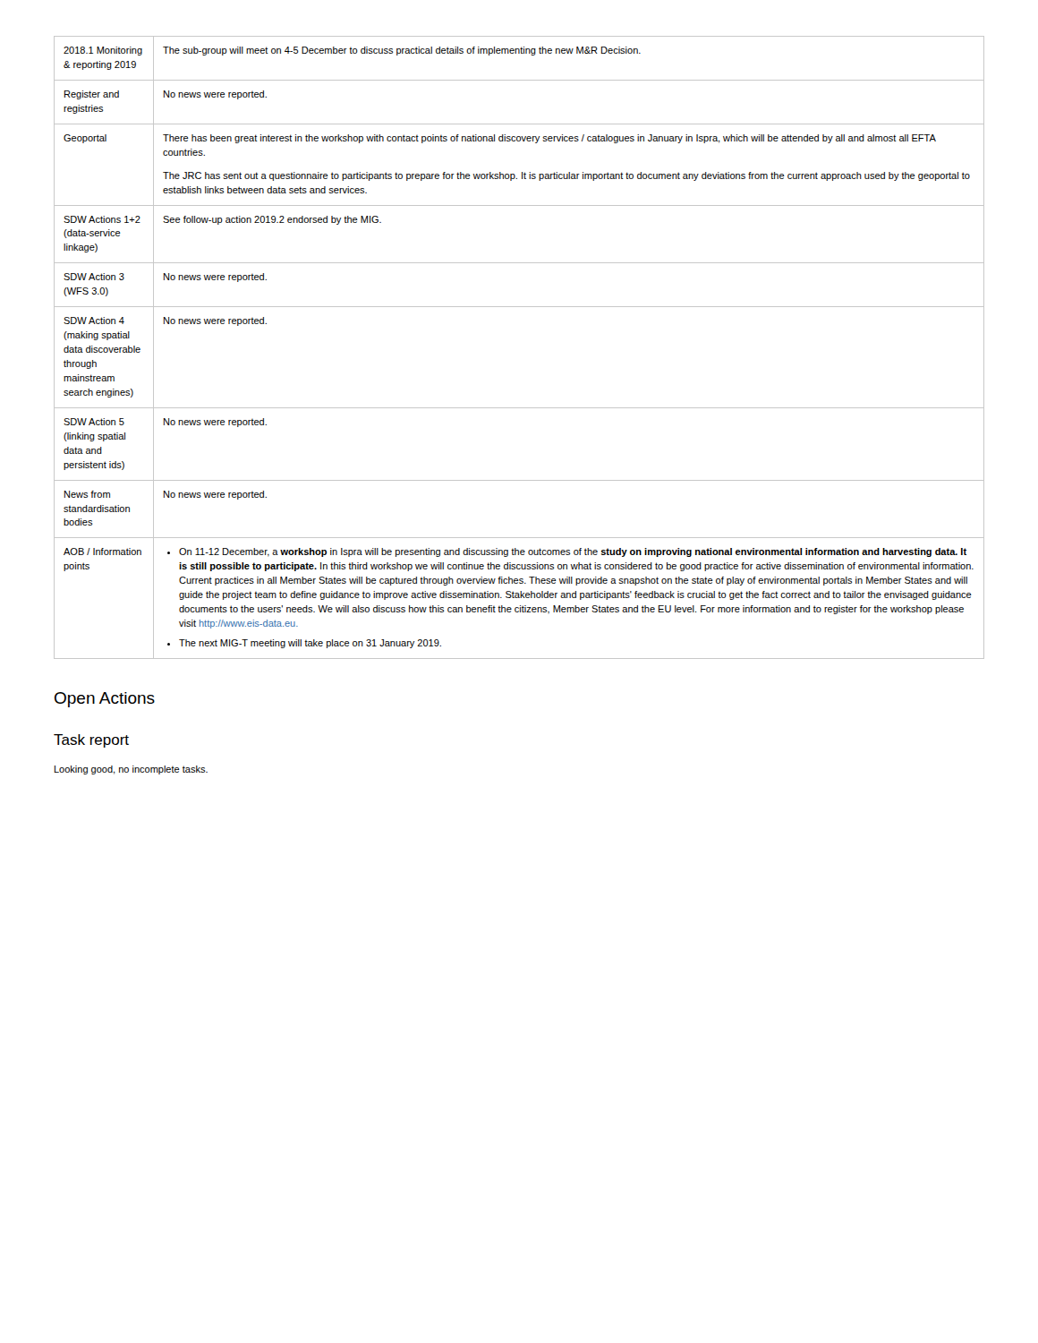| 2018.1 Monitoring & reporting 2019 | The sub-group will meet on 4-5 December to discuss practical details of implementing the new M&R Decision. |
| Register and registries | No news were reported. |
| Geoportal | There has been great interest in the workshop with contact points of national discovery services / catalogues in January in Ispra, which will be attended by all and almost all EFTA countries. The JRC has sent out a questionnaire to participants to prepare for the workshop. It is particular important to document any deviations from the current approach used by the geoportal to establish links between data sets and services. |
| SDW Actions 1+2 (data-service linkage) | See follow-up action 2019.2 endorsed by the MIG. |
| SDW Action 3 (WFS 3.0) | No news were reported. |
| SDW Action 4 (making spatial data discoverable through mainstream search engines) | No news were reported. |
| SDW Action 5 (linking spatial data and persistent ids) | No news were reported. |
| News from standardisation bodies | No news were reported. |
| AOB / Information points | On 11-12 December, a workshop in Ispra will be presenting and discussing the outcomes of the study on improving national environmental information and harvesting data. It is still possible to participate. In this third workshop we will continue the discussions on what is considered to be good practice for active dissemination of environmental information. Current practices in all Member States will be captured through overview fiches. These will provide a snapshot on the state of play of environmental portals in Member States and will guide the project team to define guidance to improve active dissemination. Stakeholder and participants' feedback is crucial to get the fact correct and to tailor the envisaged guidance documents to the users' needs. We will also discuss how this can benefit the citizens, Member States and the EU level. For more information and to register for the workshop please visit http://www.eis-data.eu. The next MIG-T meeting will take place on 31 January 2019. |
Open Actions
Task report
Looking good, no incomplete tasks.